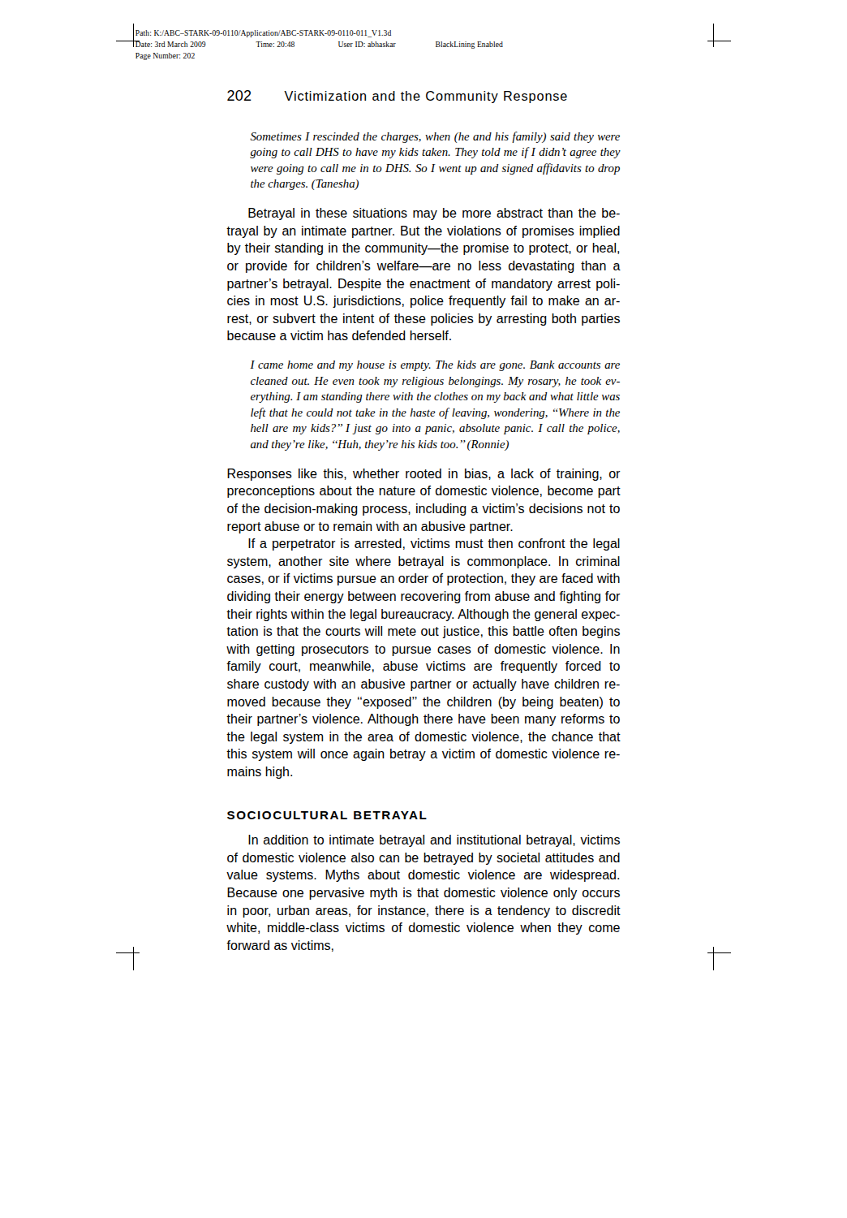Path: K:/ABC–STARK-09-0110/Application/ABC-STARK-09-0110-011_V1.3d
Date: 3rd March 2009 Time: 20:48 User ID: abhaskar BlackLining Enabled
Page Number: 202
202 Victimization and the Community Response
Sometimes I rescinded the charges, when (he and his family) said they were going to call DHS to have my kids taken. They told me if I didn’t agree they were going to call me in to DHS. So I went up and signed affidavits to drop the charges. (Tanesha)
Betrayal in these situations may be more abstract than the betrayal by an intimate partner. But the violations of promises implied by their standing in the community—the promise to protect, or heal, or provide for children’s welfare—are no less devastating than a partner’s betrayal. Despite the enactment of mandatory arrest policies in most U.S. jurisdictions, police frequently fail to make an arrest, or subvert the intent of these policies by arresting both parties because a victim has defended herself.
I came home and my house is empty. The kids are gone. Bank accounts are cleaned out. He even took my religious belongings. My rosary, he took everything. I am standing there with the clothes on my back and what little was left that he could not take in the haste of leaving, wondering, ‘‘Where in the hell are my kids?’’ I just go into a panic, absolute panic. I call the police, and they’re like, ‘‘Huh, they’re his kids too.’’ (Ronnie)
Responses like this, whether rooted in bias, a lack of training, or preconceptions about the nature of domestic violence, become part of the decision-making process, including a victim’s decisions not to report abuse or to remain with an abusive partner.
If a perpetrator is arrested, victims must then confront the legal system, another site where betrayal is commonplace. In criminal cases, or if victims pursue an order of protection, they are faced with dividing their energy between recovering from abuse and fighting for their rights within the legal bureaucracy. Although the general expectation is that the courts will mete out justice, this battle often begins with getting prosecutors to pursue cases of domestic violence. In family court, meanwhile, abuse victims are frequently forced to share custody with an abusive partner or actually have children removed because they ‘‘exposed’’ the children (by being beaten) to their partner’s violence. Although there have been many reforms to the legal system in the area of domestic violence, the chance that this system will once again betray a victim of domestic violence remains high.
Sociocultural Betrayal
In addition to intimate betrayal and institutional betrayal, victims of domestic violence also can be betrayed by societal attitudes and value systems. Myths about domestic violence are widespread. Because one pervasive myth is that domestic violence only occurs in poor, urban areas, for instance, there is a tendency to discredit white, middle-class victims of domestic violence when they come forward as victims,